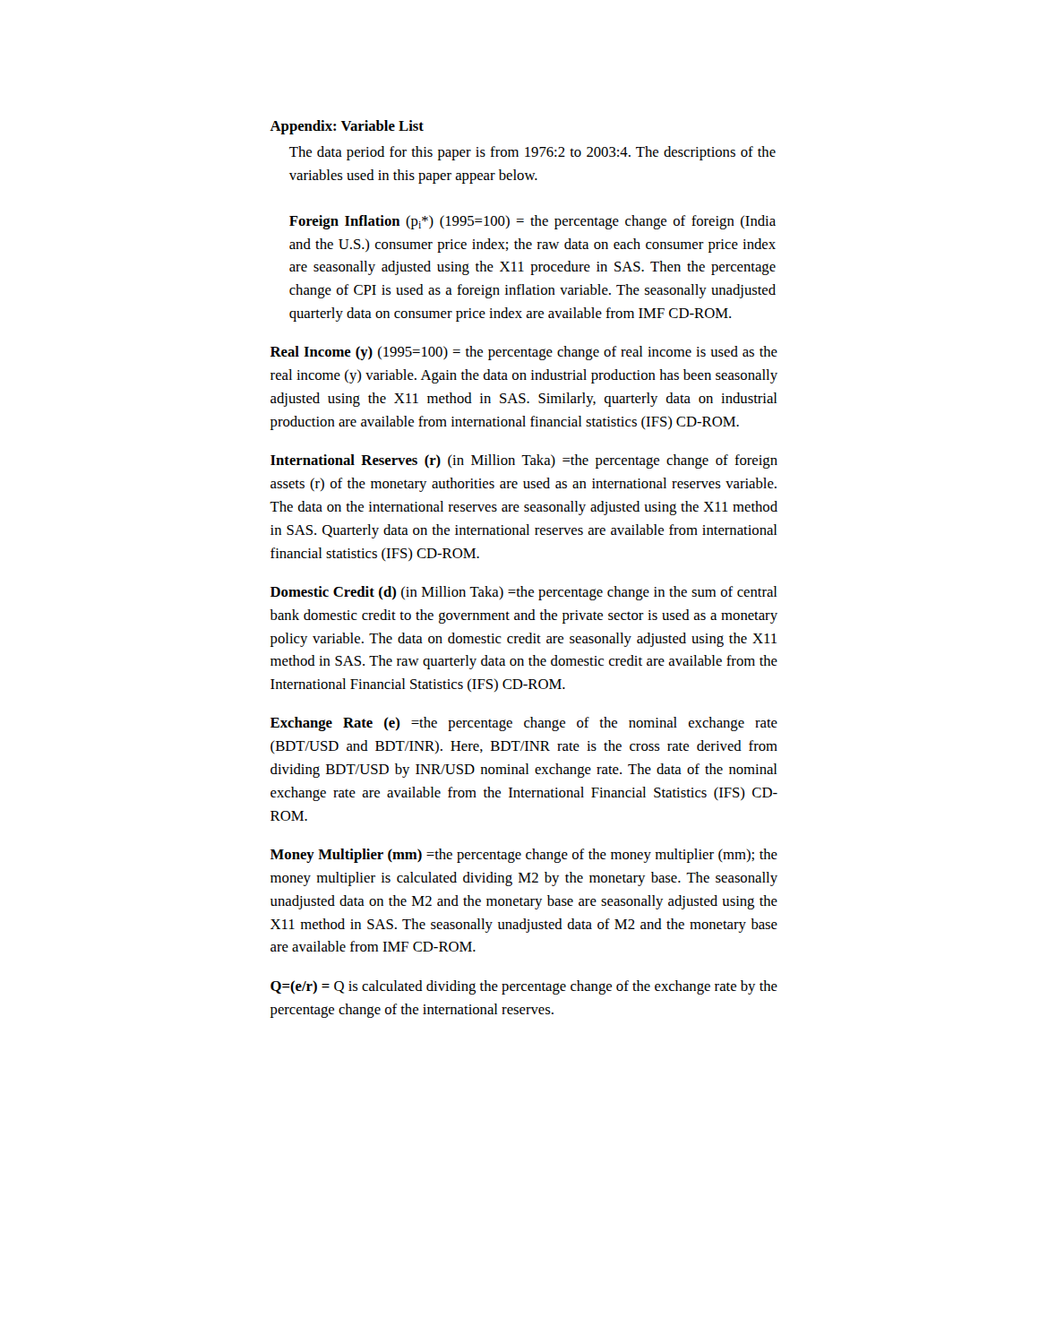Appendix: Variable List
The data period for this paper is from 1976:2 to 2003:4. The descriptions of the variables used in this paper appear below.
Foreign Inflation (pi*) (1995=100) = the percentage change of foreign (India and the U.S.) consumer price index; the raw data on each consumer price index are seasonally adjusted using the X11 procedure in SAS. Then the percentage change of CPI is used as a foreign inflation variable. The seasonally unadjusted quarterly data on consumer price index are available from IMF CD-ROM.
Real Income (y) (1995=100) = the percentage change of real income is used as the real income (y) variable. Again the data on industrial production has been seasonally adjusted using the X11 method in SAS. Similarly, quarterly data on industrial production are available from international financial statistics (IFS) CD-ROM.
International Reserves (r) (in Million Taka) =the percentage change of foreign assets (r) of the monetary authorities are used as an international reserves variable. The data on the international reserves are seasonally adjusted using the X11 method in SAS. Quarterly data on the international reserves are available from international financial statistics (IFS) CD-ROM.
Domestic Credit (d) (in Million Taka) =the percentage change in the sum of central bank domestic credit to the government and the private sector is used as a monetary policy variable. The data on domestic credit are seasonally adjusted using the X11 method in SAS. The raw quarterly data on the domestic credit are available from the International Financial Statistics (IFS) CD-ROM.
Exchange Rate (e) =the percentage change of the nominal exchange rate (BDT/USD and BDT/INR). Here, BDT/INR rate is the cross rate derived from dividing BDT/USD by INR/USD nominal exchange rate. The data of the nominal exchange rate are available from the International Financial Statistics (IFS) CD-ROM.
Money Multiplier (mm) =the percentage change of the money multiplier (mm); the money multiplier is calculated dividing M2 by the monetary base. The seasonally unadjusted data on the M2 and the monetary base are seasonally adjusted using the X11 method in SAS. The seasonally unadjusted data of M2 and the monetary base are available from IMF CD-ROM.
Q=(e/r) = Q is calculated dividing the percentage change of the exchange rate by the percentage change of the international reserves.